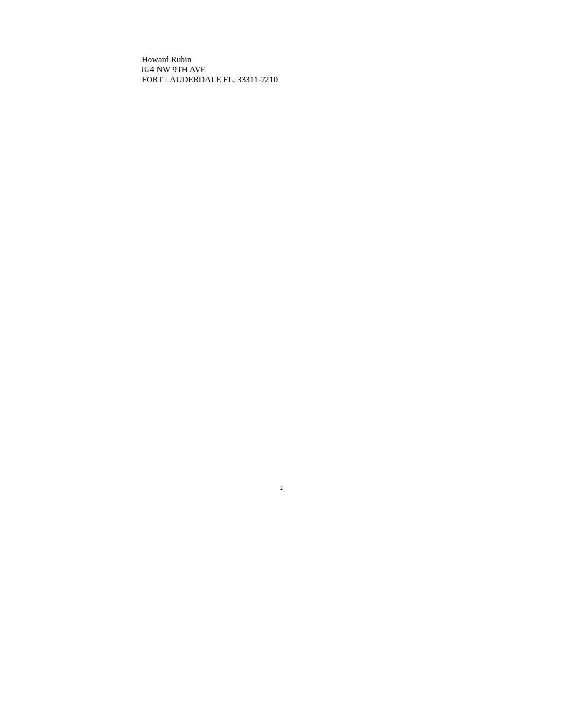Howard Rubin 824 NW 9TH AVE FORT LAUDERDALE FL, 33311-7210
2